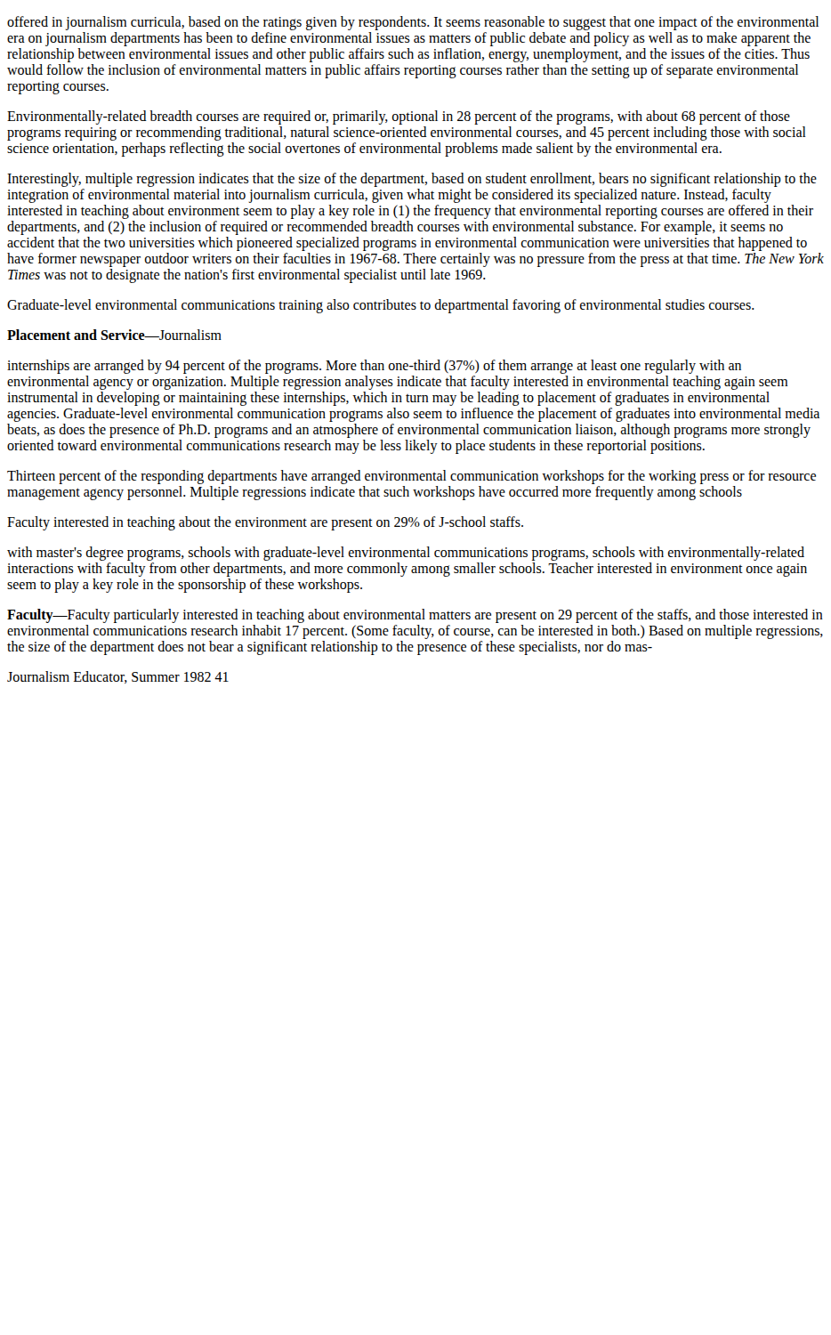offered in journalism curricula, based on the ratings given by respondents. It seems reasonable to suggest that one impact of the environmental era on journalism departments has been to define environmental issues as matters of public debate and policy as well as to make apparent the relationship between environmental issues and other public affairs such as inflation, energy, unemployment, and the issues of the cities. Thus would follow the inclusion of environmental matters in public affairs reporting courses rather than the setting up of separate environmental reporting courses.
Environmentally-related breadth courses are required or, primarily, optional in 28 percent of the programs, with about 68 percent of those programs requiring or recommending traditional, natural science-oriented environmental courses, and 45 percent including those with social science orientation, perhaps reflecting the social overtones of environmental problems made salient by the environmental era.
Interestingly, multiple regression indicates that the size of the department, based on student enrollment, bears no significant relationship to the integration of environmental material into journalism curricula, given what might be considered its specialized nature. Instead, faculty interested in teaching about environment seem to play a key role in (1) the frequency that environmental reporting courses are offered in their departments, and (2) the inclusion of required or recommended breadth courses with environmental substance. For example, it seems no accident that the two universities which pioneered specialized programs in environmental communication were universities that happened to have former newspaper outdoor writers on their faculties in 1967-68. There certainly was no pressure from the press at that time. The New York Times was not to designate the nation's first environmental specialist until late 1969.
Graduate-level environmental communications training also contributes to departmental favoring of environmental studies courses.
Placement and Service—Journalism
internships are arranged by 94 percent of the programs. More than one-third (37%) of them arrange at least one regularly with an environmental agency or organization. Multiple regression analyses indicate that faculty interested in environmental teaching again seem instrumental in developing or maintaining these internships, which in turn may be leading to placement of graduates in environmental agencies. Graduate-level environmental communication programs also seem to influence the placement of graduates into environmental media beats, as does the presence of Ph.D. programs and an atmosphere of environmental communication liaison, although programs more strongly oriented toward environmental communications research may be less likely to place students in these reportorial positions.
Thirteen percent of the responding departments have arranged environmental communication workshops for the working press or for resource management agency personnel. Multiple regressions indicate that such workshops have occurred more frequently among schools
Faculty interested in teaching about the environment are present on 29% of J-school staffs.
with master's degree programs, schools with graduate-level environmental communications programs, schools with environmentally-related interactions with faculty from other departments, and more commonly among smaller schools. Teacher interested in environment once again seem to play a key role in the sponsorship of these workshops.
Faculty—Faculty particularly interested in teaching about environmental matters are present on 29 percent of the staffs, and those interested in environmental communications research inhabit 17 percent. (Some faculty, of course, can be interested in both.) Based on multiple regressions, the size of the department does not bear a significant relationship to the presence of these specialists, nor do mas-
Journalism Educator, Summer 1982 41